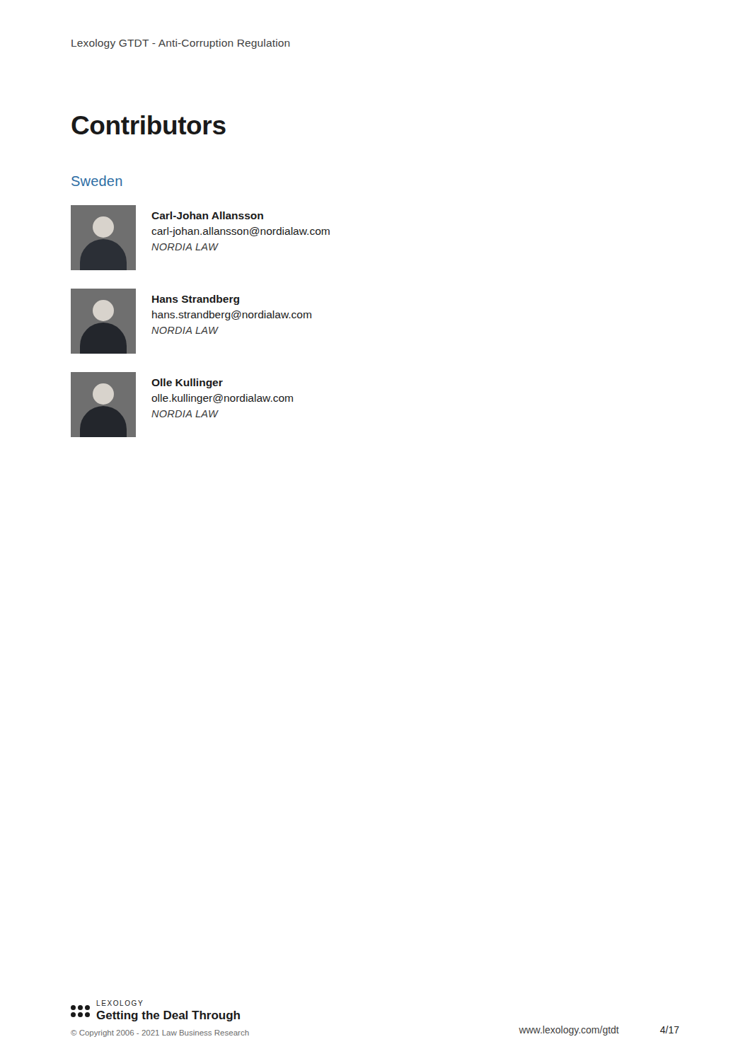Lexology GTDT - Anti-Corruption Regulation
Contributors
Sweden
Carl-Johan Allansson
carl-johan.allansson@nordialaw.com
NORDIA LAW
Hans Strandberg
hans.strandberg@nordialaw.com
NORDIA LAW
Olle Kullinger
olle.kullinger@nordialaw.com
NORDIA LAW
LEXOLOGY Getting the Deal Through
© Copyright 2006 - 2021 Law Business Research
www.lexology.com/gtdt 4/17